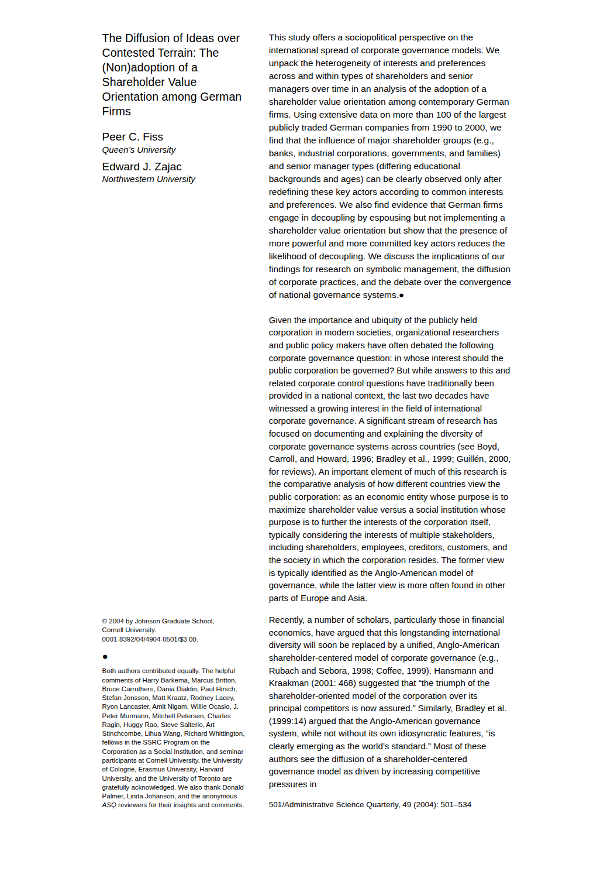The Diffusion of Ideas over Contested Terrain: The (Non)adoption of a Shareholder Value Orientation among German Firms
Peer C. Fiss
Queen’s University
Edward J. Zajac
Northwestern University
This study offers a sociopolitical perspective on the international spread of corporate governance models. We unpack the heterogeneity of interests and preferences across and within types of shareholders and senior managers over time in an analysis of the adoption of a shareholder value orientation among contemporary German firms. Using extensive data on more than 100 of the largest publicly traded German companies from 1990 to 2000, we find that the influence of major shareholder groups (e.g., banks, industrial corporations, governments, and families) and senior manager types (differing educational backgrounds and ages) can be clearly observed only after redefining these key actors according to common interests and preferences. We also find evidence that German firms engage in decoupling by espousing but not implementing a shareholder value orientation but show that the presence of more powerful and more committed key actors reduces the likelihood of decoupling. We discuss the implications of our findings for research on symbolic management, the diffusion of corporate practices, and the debate over the convergence of national governance systems.●
Given the importance and ubiquity of the publicly held corporation in modern societies, organizational researchers and public policy makers have often debated the following corporate governance question: in whose interest should the public corporation be governed? But while answers to this and related corporate control questions have traditionally been provided in a national context, the last two decades have witnessed a growing interest in the field of international corporate governance. A significant stream of research has focused on documenting and explaining the diversity of corporate governance systems across countries (see Boyd, Carroll, and Howard, 1996; Bradley et al., 1999; Guillén, 2000, for reviews). An important element of much of this research is the comparative analysis of how different countries view the public corporation: as an economic entity whose purpose is to maximize shareholder value versus a social institution whose purpose is to further the interests of the corporation itself, typically considering the interests of multiple stakeholders, including shareholders, employees, creditors, customers, and the society in which the corporation resides. The former view is typically identified as the Anglo-American model of governance, while the latter view is more often found in other parts of Europe and Asia.
Recently, a number of scholars, particularly those in financial economics, have argued that this longstanding international diversity will soon be replaced by a unified, Anglo-American shareholder-centered model of corporate governance (e.g., Rubach and Sebora, 1998; Coffee, 1999). Hansmann and Kraakman (2001: 468) suggested that “the triumph of the shareholder-oriented model of the corporation over its principal competitors is now assured.” Similarly, Bradley et al. (1999:14) argued that the Anglo-American governance system, while not without its own idiosyncratic features, “is clearly emerging as the world’s standard.” Most of these authors see the diffusion of a shareholder-centered governance model as driven by increasing competitive pressures in
501/Administrative Science Quarterly, 49 (2004): 501–534
© 2004 by Johnson Graduate School,
Cornell University.
0001-8392/04/4904-0501/$3.00.
●
Both authors contributed equally. The helpful comments of Harry Barkema, Marcus Britton, Bruce Carruthers, Dania Dialdin, Paul Hirsch, Stefan Jonsson, Matt Kraatz, Rodney Lacey, Ryon Lancaster, Amit Nigam, Willie Ocasio, J. Peter Murmann, Mitchell Petersen, Charles Ragin, Huggy Rao, Steve Salterio, Art Stinchcombe, Lihua Wang, Richard Whittington, fellows in the SSRC Program on the Corporation as a Social Institution, and seminar participants at Cornell University, the University of Cologne, Erasmus University, Harvard University, and the University of Toronto are gratefully acknowledged. We also thank Donald Palmer, Linda Johanson, and the anonymous ASQ reviewers for their insights and comments.